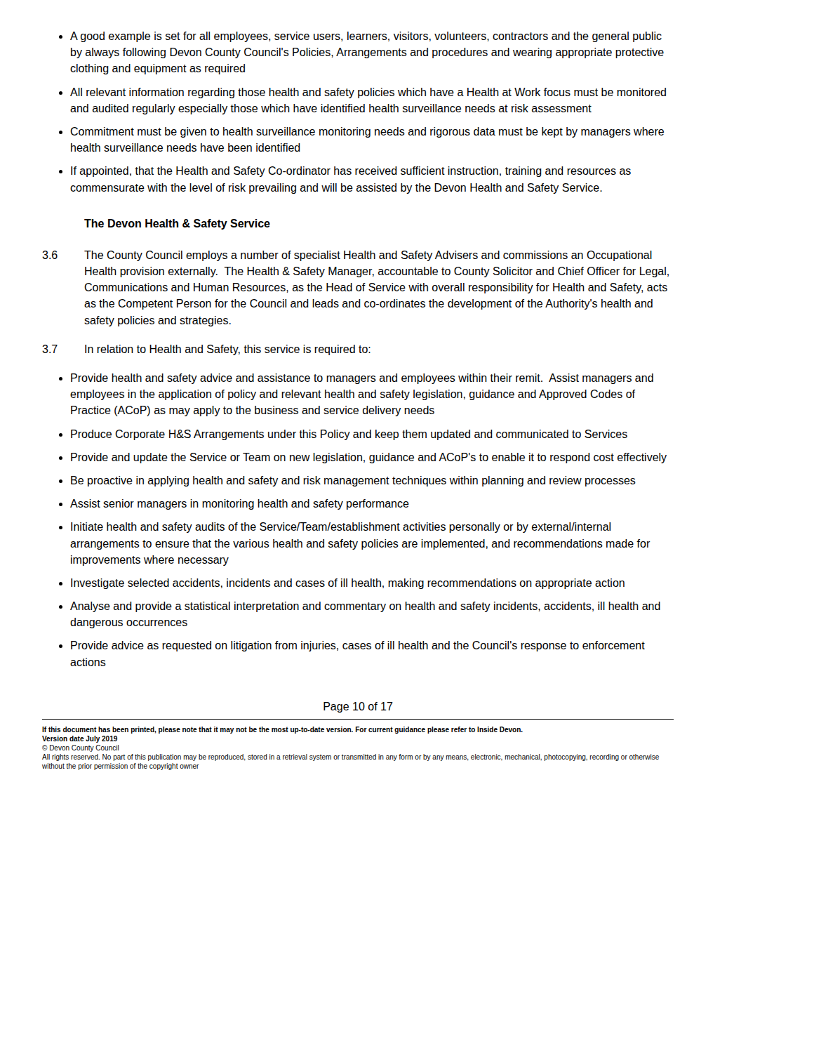A good example is set for all employees, service users, learners, visitors, volunteers, contractors and the general public by always following Devon County Council's Policies, Arrangements and procedures and wearing appropriate protective clothing and equipment as required
All relevant information regarding those health and safety policies which have a Health at Work focus must be monitored and audited regularly especially those which have identified health surveillance needs at risk assessment
Commitment must be given to health surveillance monitoring needs and rigorous data must be kept by managers where health surveillance needs have been identified
If appointed, that the Health and Safety Co-ordinator has received sufficient instruction, training and resources as commensurate with the level of risk prevailing and will be assisted by the Devon Health and Safety Service.
The Devon Health & Safety Service
3.6
The County Council employs a number of specialist Health and Safety Advisers and commissions an Occupational Health provision externally. The Health & Safety Manager, accountable to County Solicitor and Chief Officer for Legal, Communications and Human Resources, as the Head of Service with overall responsibility for Health and Safety, acts as the Competent Person for the Council and leads and co-ordinates the development of the Authority's health and safety policies and strategies.
3.7
In relation to Health and Safety, this service is required to:
Provide health and safety advice and assistance to managers and employees within their remit. Assist managers and employees in the application of policy and relevant health and safety legislation, guidance and Approved Codes of Practice (ACoP) as may apply to the business and service delivery needs
Produce Corporate H&S Arrangements under this Policy and keep them updated and communicated to Services
Provide and update the Service or Team on new legislation, guidance and ACoP's to enable it to respond cost effectively
Be proactive in applying health and safety and risk management techniques within planning and review processes
Assist senior managers in monitoring health and safety performance
Initiate health and safety audits of the Service/Team/establishment activities personally or by external/internal arrangements to ensure that the various health and safety policies are implemented, and recommendations made for improvements where necessary
Investigate selected accidents, incidents and cases of ill health, making recommendations on appropriate action
Analyse and provide a statistical interpretation and commentary on health and safety incidents, accidents, ill health and dangerous occurrences
Provide advice as requested on litigation from injuries, cases of ill health and the Council's response to enforcement actions
Page 10 of 17
If this document has been printed, please note that it may not be the most up-to-date version. For current guidance please refer to Inside Devon.
Version date July 2019
© Devon County Council
All rights reserved. No part of this publication may be reproduced, stored in a retrieval system or transmitted in any form or by any means, electronic, mechanical, photocopying, recording or otherwise without the prior permission of the copyright owner